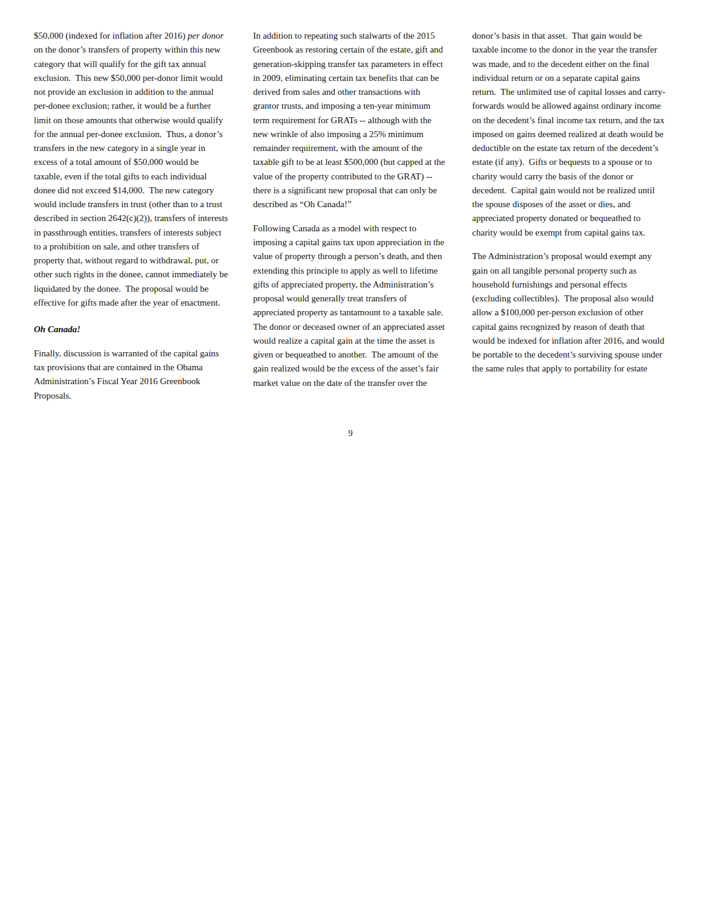$50,000 (indexed for inflation after 2016) per donor on the donor’s transfers of property within this new category that will qualify for the gift tax annual exclusion. This new $50,000 per-donor limit would not provide an exclusion in addition to the annual per-donee exclusion; rather, it would be a further limit on those amounts that otherwise would qualify for the annual per-donee exclusion. Thus, a donor’s transfers in the new category in a single year in excess of a total amount of $50,000 would be taxable, even if the total gifts to each individual donee did not exceed $14,000. The new category would include transfers in trust (other than to a trust described in section 2642(c)(2)), transfers of interests in passthrough entities, transfers of interests subject to a prohibition on sale, and other transfers of property that, without regard to withdrawal, put, or other such rights in the donee, cannot immediately be liquidated by the donee. The proposal would be effective for gifts made after the year of enactment.
Oh Canada!
Finally, discussion is warranted of the capital gains tax provisions that are contained in the Obama Administration’s Fiscal Year 2016 Greenbook Proposals.
In addition to repeating such stalwarts of the 2015 Greenbook as restoring certain of the estate, gift and generation-skipping transfer tax parameters in effect in 2009, eliminating certain tax benefits that can be derived from sales and other transactions with grantor trusts, and imposing a ten-year minimum term requirement for GRATs -- although with the new wrinkle of also imposing a 25% minimum remainder requirement, with the amount of the taxable gift to be at least $500,000 (but capped at the value of the property contributed to the GRAT) -- there is a significant new proposal that can only be described as “Oh Canada!”
Following Canada as a model with respect to imposing a capital gains tax upon appreciation in the value of property through a person’s death, and then extending this principle to apply as well to lifetime gifts of appreciated property, the Administration’s proposal would generally treat transfers of appreciated property as tantamount to a taxable sale. The donor or deceased owner of an appreciated asset would realize a capital gain at the time the asset is given or bequeathed to another. The amount of the gain realized would be the excess of the asset’s fair market value on the date of the transfer over the donor’s basis in that asset. That gain would be taxable income to the donor in the year the transfer was made, and to the decedent either on the final individual return or on a separate capital gains return. The unlimited use of capital losses and carry-forwards would be allowed against ordinary income on the decedent’s final income tax return, and the tax imposed on gains deemed realized at death would be deductible on the estate tax return of the decedent’s estate (if any). Gifts or bequests to a spouse or to charity would carry the basis of the donor or decedent. Capital gain would not be realized until the spouse disposes of the asset or dies, and appreciated property donated or bequeathed to charity would be exempt from capital gains tax.
The Administration’s proposal would exempt any gain on all tangible personal property such as household furnishings and personal effects (excluding collectibles). The proposal also would allow a $100,000 per-person exclusion of other capital gains recognized by reason of death that would be indexed for inflation after 2016, and would be portable to the decedent’s surviving spouse under the same rules that apply to portability for estate
9